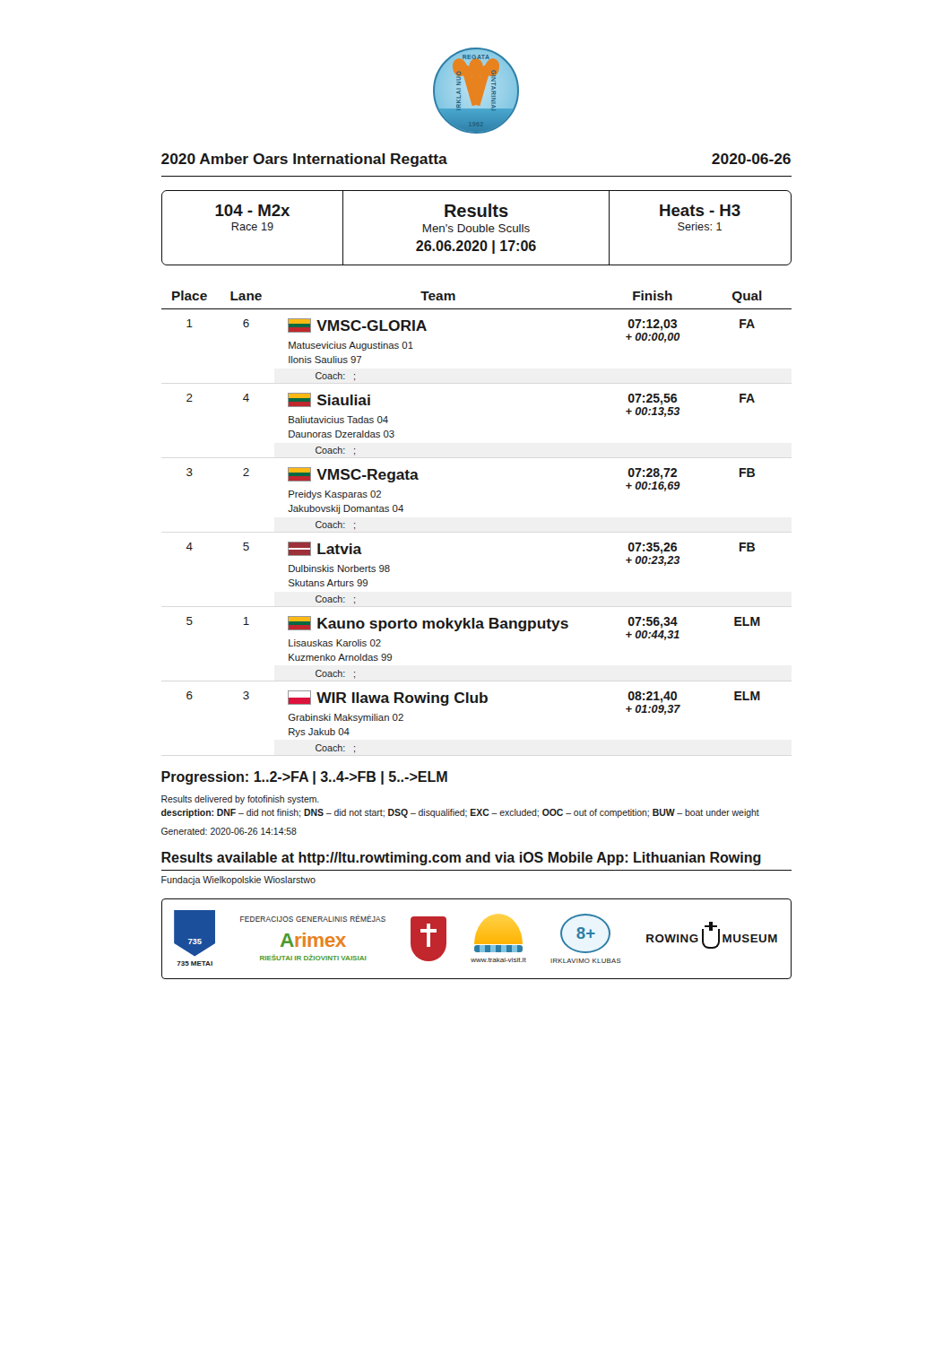REGATA GINTARINIAI 1962 IRKLAI NUO
2020 Amber Oars International Regatta 2020-06-26
104 - M2x
Race 19
Results
Men's Double Sculls
26.06.2020 | 17:06
Heats - H3
Series: 1
| Place | Lane | Team | Finish | Qual |
| --- | --- | --- | --- | --- |
| 1 | 6 | VMSC-GLORIA Matusevicius Augustinas 01 Ilonis Saulius 97 | 07:12,03 + 00:00,00 | FA |
| | | Coach: ; | | |
| 2 | 4 | Siauliai Baliutavicius Tadas 04 Daunoras Dzeraldas 03 | 07:25,56 + 00:13,53 | FA |
| | | Coach: ; | | |
| 3 | 2 | VMSC-Regata Preidys Kasparas 02 Jakubovskij Domantas 04 | 07:28,72 + 00:16,69 | FB |
| | | Coach: ; | | |
| 4 | 5 | Latvia Dulbinskis Norberts 98 Skutans Arturs 99 | 07:35,26 + 00:23,23 | FB |
| | | Coach: ; | | |
| 5 | 1 | Kauno sporto mokykla Bangputys Lisauskas Karolis 02 Kuzmenko Arnoldas 99 | 07:56,34 + 00:44,31 | ELM |
| | | Coach: ; | | |
| 6 | 3 | WIR Ilawa Rowing Club Grabinski Maksymilian 02 Rys Jakub 04 | 08:21,40 + 01:09,37 | ELM |
| | | Coach: ; | | |
Progression: 1..2->FA | 3..4->FB | 5..->ELM
Results delivered by fotofinish system.
description: DNF – did not finish; DNS – did not start; DSQ – disqualified; EXC – excluded; OOC – out of competition; BUW – boat under weight
Generated: 2020-06-26 14:14:58
Results available at http://ltu.rowtiming.com and via iOS Mobile App: Lithuanian Rowing
Fundacja Wielkopolskie Wioslarstwo
735 METAI
FEDERACIJOS GENERALINIS RĖMĖJAS
Arimex
RIEŠUTAI IR DŽIOVINTI VAISIAI
www.trakai-visit.lt
8+
IRKLAVIMO KLUBAS
ROWING MUSEUM